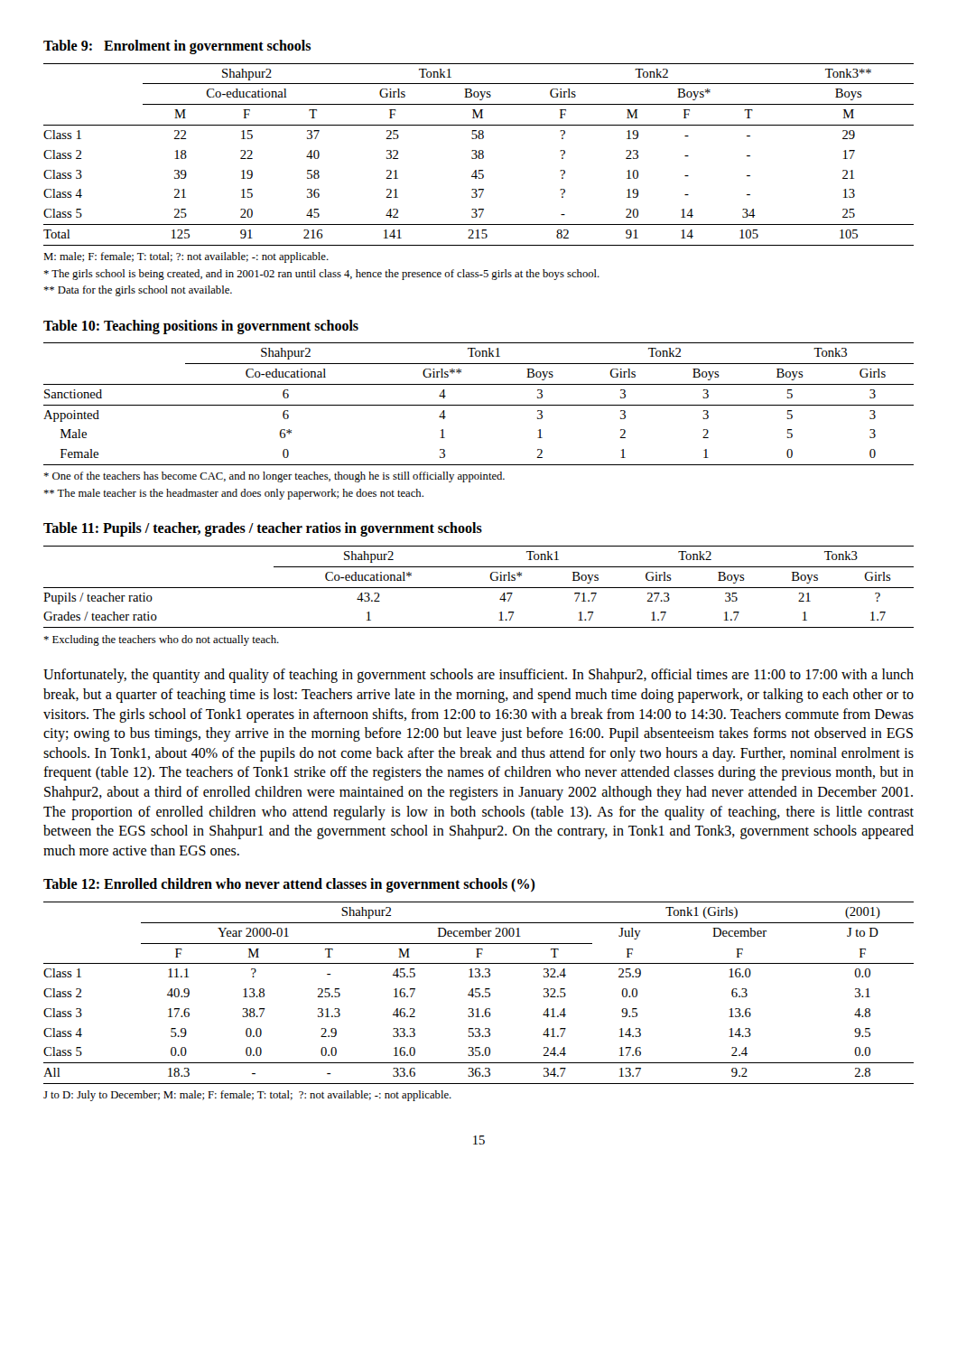Table 9: Enrolment in government schools
| | Shahpur2 | Tonk1 | Tonk2 | Tonk3** |
| | Co-educational | Girls | Boys | Girls | Boys* | Boys |
| | M | F | T | F | M | F | M | F | T | M |
| Class 1 | 22 | 15 | 37 | 25 | 58 | ? | 19 | - | - | 29 |
| Class 2 | 18 | 22 | 40 | 32 | 38 | ? | 23 | - | - | 17 |
| Class 3 | 39 | 19 | 58 | 21 | 45 | ? | 10 | - | - | 21 |
| Class 4 | 21 | 15 | 36 | 21 | 37 | ? | 19 | - | - | 13 |
| Class 5 | 25 | 20 | 45 | 42 | 37 | - | 20 | 14 | 34 | 25 |
| Total | 125 | 91 | 216 | 141 | 215 | 82 | 91 | 14 | 105 | 105 |
M: male; F: female; T: total; ?: not available; -: not applicable.
* The girls school is being created, and in 2001-02 ran until class 4, hence the presence of class-5 girls at the boys school.
** Data for the girls school not available.
Table 10: Teaching positions in government schools
| | Shahpur2 | Tonk1 | Tonk2 | Tonk3 |
| | Co-educational | Girls** | Boys | Girls | Boys | Boys | Girls |
| Sanctioned | 6 | 4 | 3 | 3 | 3 | 5 | 3 |
| Appointed | 6 | 4 | 3 | 3 | 3 | 5 | 3 |
| Male | 6* | 1 | 1 | 2 | 2 | 5 | 3 |
| Female | 0 | 3 | 2 | 1 | 1 | 0 | 0 |
* One of the teachers has become CAC, and no longer teaches, though he is still officially appointed.
** The male teacher is the headmaster and does only paperwork; he does not teach.
Table 11: Pupils / teacher, grades / teacher ratios in government schools
| | Shahpur2 | Tonk1 | Tonk2 | Tonk3 |
| | Co-educational* | Girls* | Boys | Girls | Boys | Boys | Girls |
| Pupils / teacher ratio | 43.2 | 47 | 71.7 | 27.3 | 35 | 21 | ? |
| Grades / teacher ratio | 1 | 1.7 | 1.7 | 1.7 | 1.7 | 1 | 1.7 |
* Excluding the teachers who do not actually teach.
Unfortunately, the quantity and quality of teaching in government schools are insufficient. In Shahpur2, official times are 11:00 to 17:00 with a lunch break, but a quarter of teaching time is lost: Teachers arrive late in the morning, and spend much time doing paperwork, or talking to each other or to visitors. The girls school of Tonk1 operates in afternoon shifts, from 12:00 to 16:30 with a break from 14:00 to 14:30. Teachers commute from Dewas city; owing to bus timings, they arrive in the morning before 12:00 but leave just before 16:00. Pupil absenteeism takes forms not observed in EGS schools. In Tonk1, about 40% of the pupils do not come back after the break and thus attend for only two hours a day. Further, nominal enrolment is frequent (table 12). The teachers of Tonk1 strike off the registers the names of children who never attended classes during the previous month, but in Shahpur2, about a third of enrolled children were maintained on the registers in January 2002 although they had never attended in December 2001. The proportion of enrolled children who attend regularly is low in both schools (table 13). As for the quality of teaching, there is little contrast between the EGS school in Shahpur1 and the government school in Shahpur2. On the contrary, in Tonk1 and Tonk3, government schools appeared much more active than EGS ones.
Table 12: Enrolled children who never attend classes in government schools (%)
| | Shahpur2 | Tonk1 (Girls) | (2001) |
| | Year 2000-01 | December 2001 | July | December | J to D |
| | F | M | T | M | F | T | F | F | F |
| Class 1 | 11.1 | ? | - | 45.5 | 13.3 | 32.4 | 25.9 | 16.0 | 0.0 |
| Class 2 | 40.9 | 13.8 | 25.5 | 16.7 | 45.5 | 32.5 | 0.0 | 6.3 | 3.1 |
| Class 3 | 17.6 | 38.7 | 31.3 | 46.2 | 31.6 | 41.4 | 9.5 | 13.6 | 4.8 |
| Class 4 | 5.9 | 0.0 | 2.9 | 33.3 | 53.3 | 41.7 | 14.3 | 14.3 | 9.5 |
| Class 5 | 0.0 | 0.0 | 0.0 | 16.0 | 35.0 | 24.4 | 17.6 | 2.4 | 0.0 |
| All | 18.3 | - | - | 33.6 | 36.3 | 34.7 | 13.7 | 9.2 | 2.8 |
J to D: July to December; M: male; F: female; T: total; ?: not available; -: not applicable.
15